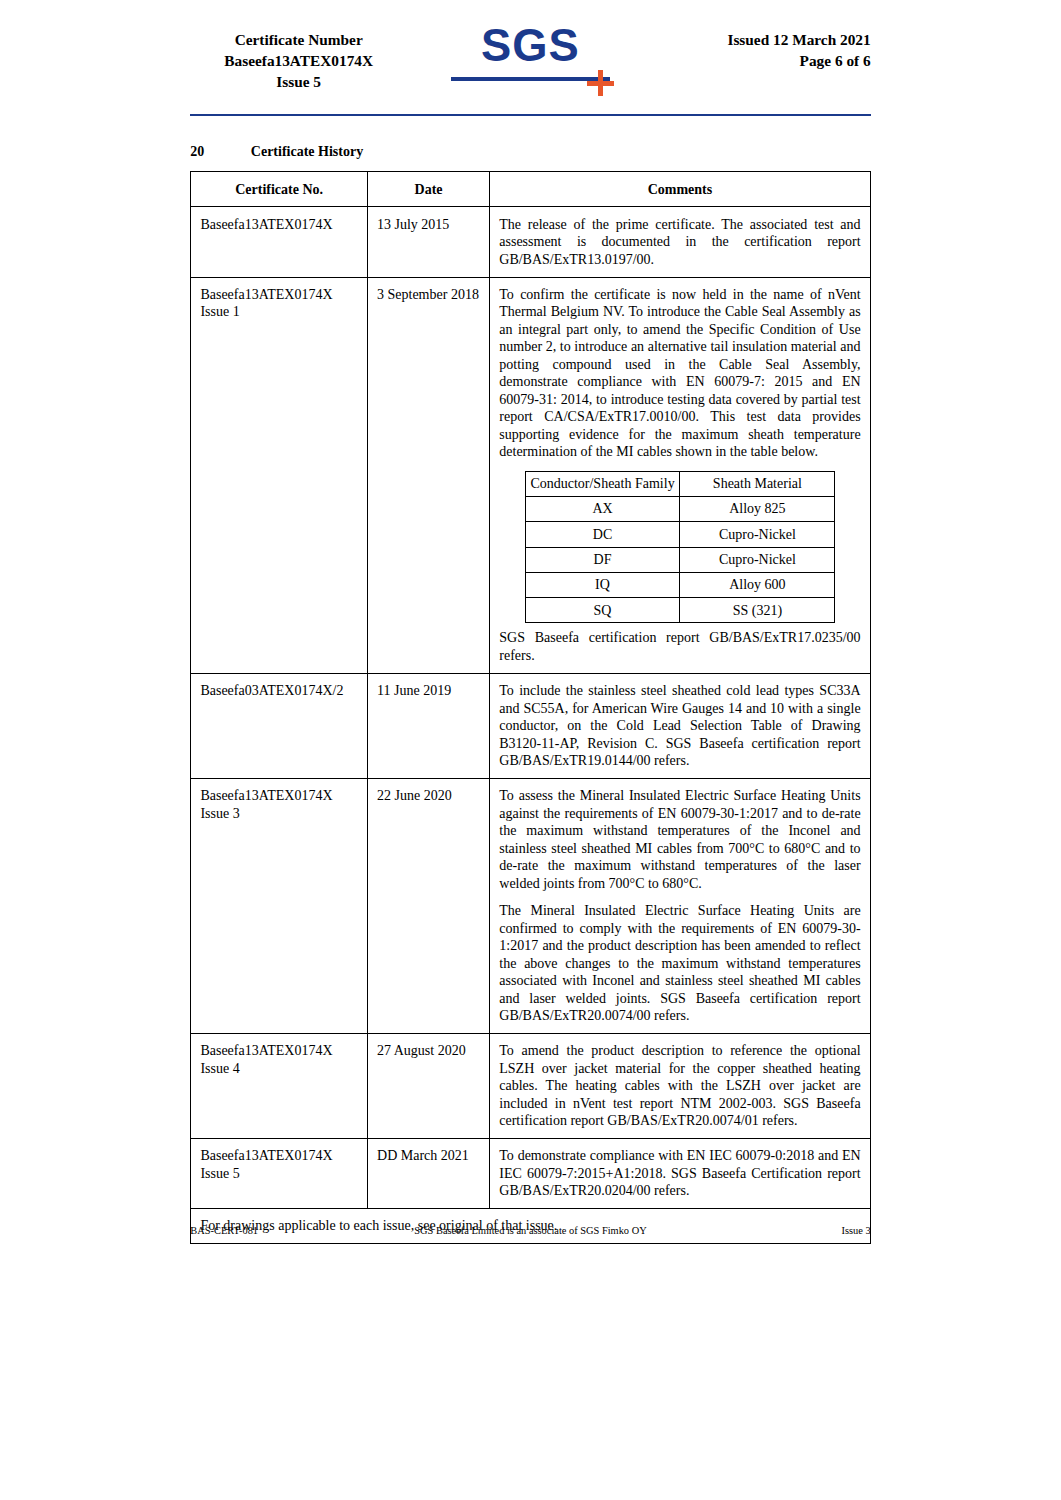Certificate Number
Baseefa13ATEX0174X
Issue 5
SGS
Issued 12 March 2021
Page 6 of 6
20 Certificate History
| Certificate No. | Date | Comments |
| --- | --- | --- |
| Baseefa13ATEX0174X | 13 July 2015 | The release of the prime certificate. The associated test and assessment is documented in the certification report GB/BAS/ExTR13.0197/00. |
| Baseefa13ATEX0174X Issue 1 | 3 September 2018 | To confirm the certificate is now held in the name of nVent Thermal Belgium NV. To introduce the Cable Seal Assembly as an integral part only, to amend the Specific Condition of Use number 2, to introduce an alternative tail insulation material and potting compound used in the Cable Seal Assembly, demonstrate compliance with EN 60079-7: 2015 and EN 60079-31: 2014, to introduce testing data covered by partial test report CA/CSA/ExTR17.0010/00. This test data provides supporting evidence for the maximum sheath temperature determination of the MI cables shown in the table below. / Conductor/Sheath Family / Sheath Material / / --- / --- / / AX / Alloy 825 / / DC / Cupro-Nickel / / DF / Cupro-Nickel / / IQ / Alloy 600 / / SQ / SS (321) / SGS Baseefa certification report GB/BAS/ExTR17.0235/00 refers. |
| Baseefa03ATEX0174X/2 | 11 June 2019 | To include the stainless steel sheathed cold lead types SC33A and SC55A, for American Wire Gauges 14 and 10 with a single conductor, on the Cold Lead Selection Table of Drawing B3120-11-AP, Revision C. SGS Baseefa certification report GB/BAS/ExTR19.0144/00 refers. |
| Baseefa13ATEX0174X Issue 3 | 22 June 2020 | To assess the Mineral Insulated Electric Surface Heating Units against the requirements of EN 60079-30-1:2017 and to de-rate the maximum withstand temperatures of the Inconel and stainless steel sheathed MI cables from 700°C to 680°C and to de-rate the maximum withstand temperatures of the laser welded joints from 700°C to 680°C. The Mineral Insulated Electric Surface Heating Units are confirmed to comply with the requirements of EN 60079-30-1:2017 and the product description has been amended to reflect the above changes to the maximum withstand temperatures associated with Inconel and stainless steel sheathed MI cables and laser welded joints. SGS Baseefa certification report GB/BAS/ExTR20.0074/00 refers. |
| Baseefa13ATEX0174X Issue 4 | 27 August 2020 | To amend the product description to reference the optional LSZH over jacket material for the copper sheathed heating cables. The heating cables with the LSZH over jacket are included in nVent test report NTM 2002-003. SGS Baseefa certification report GB/BAS/ExTR20.0074/01 refers. |
| Baseefa13ATEX0174X Issue 5 | DD March 2021 | To demonstrate compliance with EN IEC 60079-0:2018 and EN IEC 60079-7:2015+A1:2018. SGS Baseefa Certification report GB/BAS/ExTR20.0204/00 refers. |
| For drawings applicable to each issue, see original of that issue. |
BAS-CERT-081
SGS Baseefa Limited is an associate of SGS Fimko OY
Issue 3